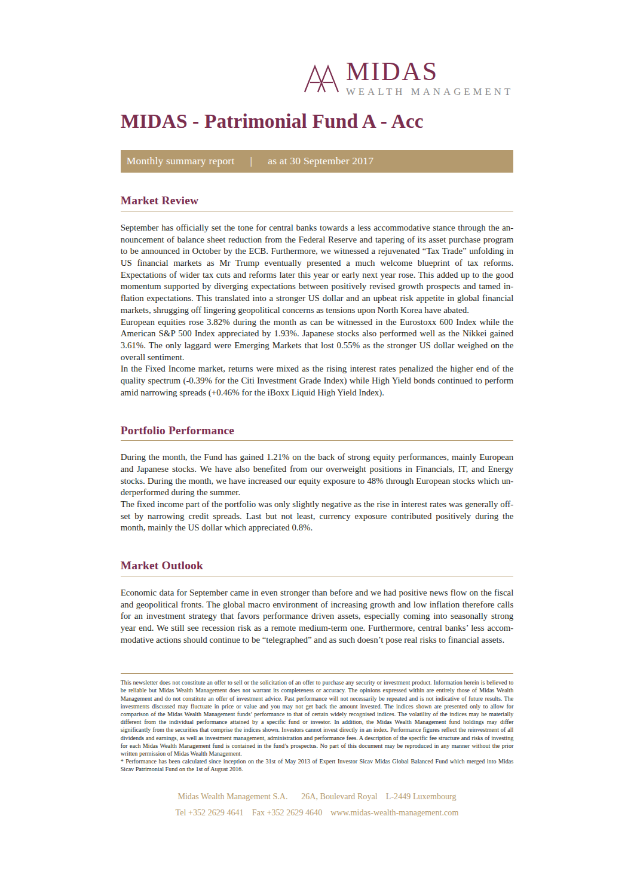MIDAS
WEALTH MANAGEMENT
MIDAS - Patrimonial Fund A - Acc
Monthly summary report|as at 30 September 2017
Market Review
September has officially set the tone for central banks towards a less accommodative stance through the announcement of balance sheet reduction from the Federal Reserve and tapering of its asset purchase program to be announced in October by the ECB. Furthermore, we witnessed a rejuvenated “Tax Trade” unfolding in US financial markets as Mr Trump eventually presented a much welcome blueprint of tax reforms. Expectations of wider tax cuts and reforms later this year or early next year rose. This added up to the good momentum supported by diverging expectations between positively revised growth prospects and tamed inflation expectations. This translated into a stronger US dollar and an upbeat risk appetite in global financial markets, shrugging off lingering geopolitical concerns as tensions upon North Korea have abated.
European equities rose 3.82% during the month as can be witnessed in the Eurostoxx 600 Index while the American S&P 500 Index appreciated by 1.93%. Japanese stocks also performed well as the Nikkei gained 3.61%. The only laggard were Emerging Markets that lost 0.55% as the stronger US dollar weighed on the overall sentiment.
In the Fixed Income market, returns were mixed as the rising interest rates penalized the higher end of the quality spectrum (-0.39% for the Citi Investment Grade Index) while High Yield bonds continued to perform amid narrowing spreads (+0.46% for the iBoxx Liquid High Yield Index).
Portfolio Performance
During the month, the Fund has gained 1.21% on the back of strong equity performances, mainly European and Japanese stocks. We have also benefited from our overweight positions in Financials, IT, and Energy stocks. During the month, we have increased our equity exposure to 48% through European stocks which underperformed during the summer.
The fixed income part of the portfolio was only slightly negative as the rise in interest rates was generally offset by narrowing credit spreads. Last but not least, currency exposure contributed positively during the month, mainly the US dollar which appreciated 0.8%.
Market Outlook
Economic data for September came in even stronger than before and we had positive news flow on the fiscal and geopolitical fronts. The global macro environment of increasing growth and low inflation therefore calls for an investment strategy that favors performance driven assets, especially coming into seasonally strong year end. We still see recession risk as a remote medium-term one. Furthermore, central banks’ less accommodative actions should continue to be “telegraphed” and as such doesn’t pose real risks to financial assets.
This newsletter does not constitute an offer to sell or the solicitation of an offer to purchase any security or investment product. Information herein is believed to be reliable but Midas Wealth Management does not warrant its completeness or accuracy. The opinions expressed within are entirely those of Midas Wealth Management and do not constitute an offer of investment advice. Past performance will not necessarily be repeated and is not indicative of future results. The investments discussed may fluctuate in price or value and you may not get back the amount invested. The indices shown are presented only to allow for comparison of the Midas Wealth Management funds’ performance to that of certain widely recognised indices. The volatility of the indices may be materially different from the individual performance attained by a specific fund or investor. In addition, the Midas Wealth Management fund holdings may differ significantly from the securities that comprise the indices shown. Investors cannot invest directly in an index. Performance figures reflect the reinvestment of all dividends and earnings, as well as investment management, administration and performance fees. A description of the specific fee structure and risks of investing for each Midas Wealth Management fund is contained in the fund’s prospectus. No part of this document may be reproduced in any manner without the prior written permission of Midas Wealth Management.
* Performance has been calculated since inception on the 31st of May 2013 of Expert Investor Sicav Midas Global Balanced Fund which merged into Midas Sicav Patrimonial Fund on the 1st of August 2016.
Midas Wealth Management S.A. 26A, Boulevard Royal L-2449 Luxembourg
Tel +352 2629 4641 Fax +352 2629 4640 www.midas-wealth-management.com